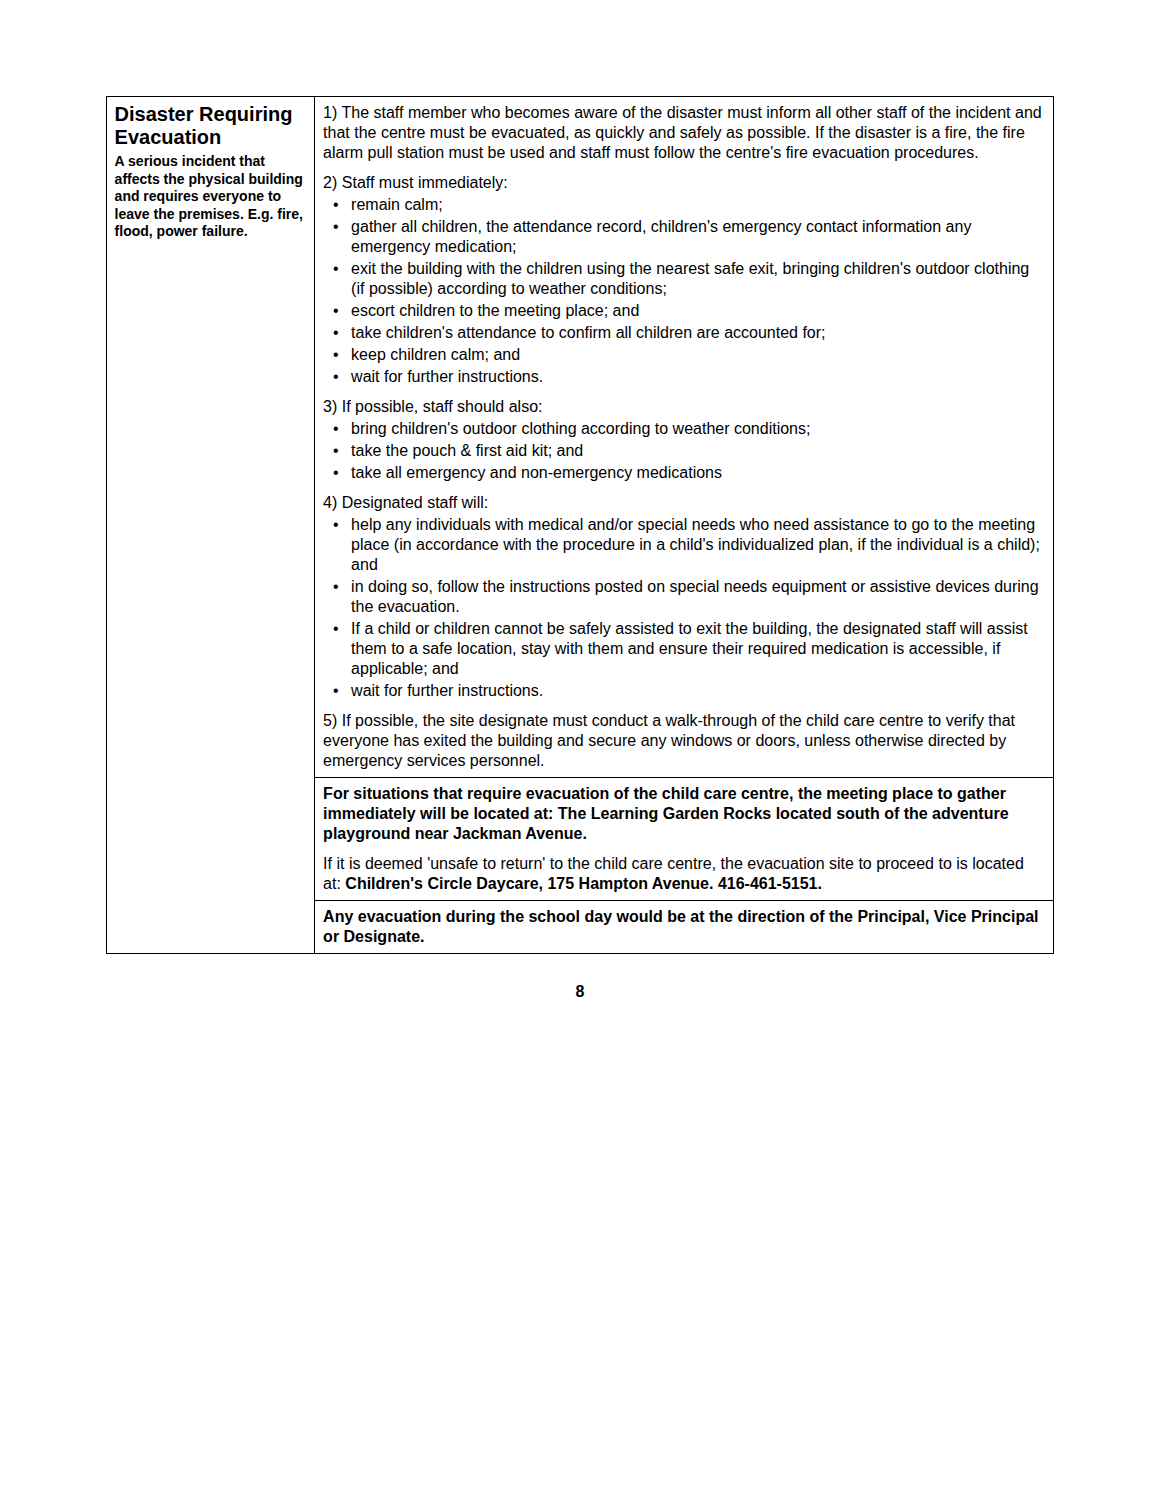| Disaster Requiring Evacuation A serious incident that affects the physical building and requires everyone to leave the premises. E.g. fire, flood, power failure. | 1) The staff member who becomes aware of the disaster must inform all other staff of the incident and that the centre must be evacuated, as quickly and safely as possible. If the disaster is a fire, the fire alarm pull station must be used and staff must follow the centre's fire evacuation procedures. 2) Staff must immediately: remain calm; gather all children, the attendance record, children's emergency contact information any emergency medication; exit the building with the children using the nearest safe exit, bringing children's outdoor clothing (if possible) according to weather conditions; escort children to the meeting place; and take children's attendance to confirm all children are accounted for; keep children calm; and wait for further instructions. 3) If possible, staff should also: bring children's outdoor clothing according to weather conditions; take the pouch & first aid kit; and take all emergency and non-emergency medications 4) Designated staff will: help any individuals with medical and/or special needs who need assistance to go to the meeting place (in accordance with the procedure in a child's individualized plan, if the individual is a child); and in doing so, follow the instructions posted on special needs equipment or assistive devices during the evacuation. If a child or children cannot be safely assisted to exit the building, the designated staff will assist them to a safe location, stay with them and ensure their required medication is accessible, if applicable; and wait for further instructions. 5) If possible, the site designate must conduct a walk-through of the child care centre to verify that everyone has exited the building and secure any windows or doors, unless otherwise directed by emergency services personnel. |
| For situations that require evacuation of the child care centre, the meeting place to gather immediately will be located at: The Learning Garden Rocks located south of the adventure playground near Jackman Avenue. If it is deemed 'unsafe to return' to the child care centre, the evacuation site to proceed to is located at: Children's Circle Daycare, 175 Hampton Avenue. 416-461-5151. |
| Any evacuation during the school day would be at the direction of the Principal, Vice Principal or Designate. |
8